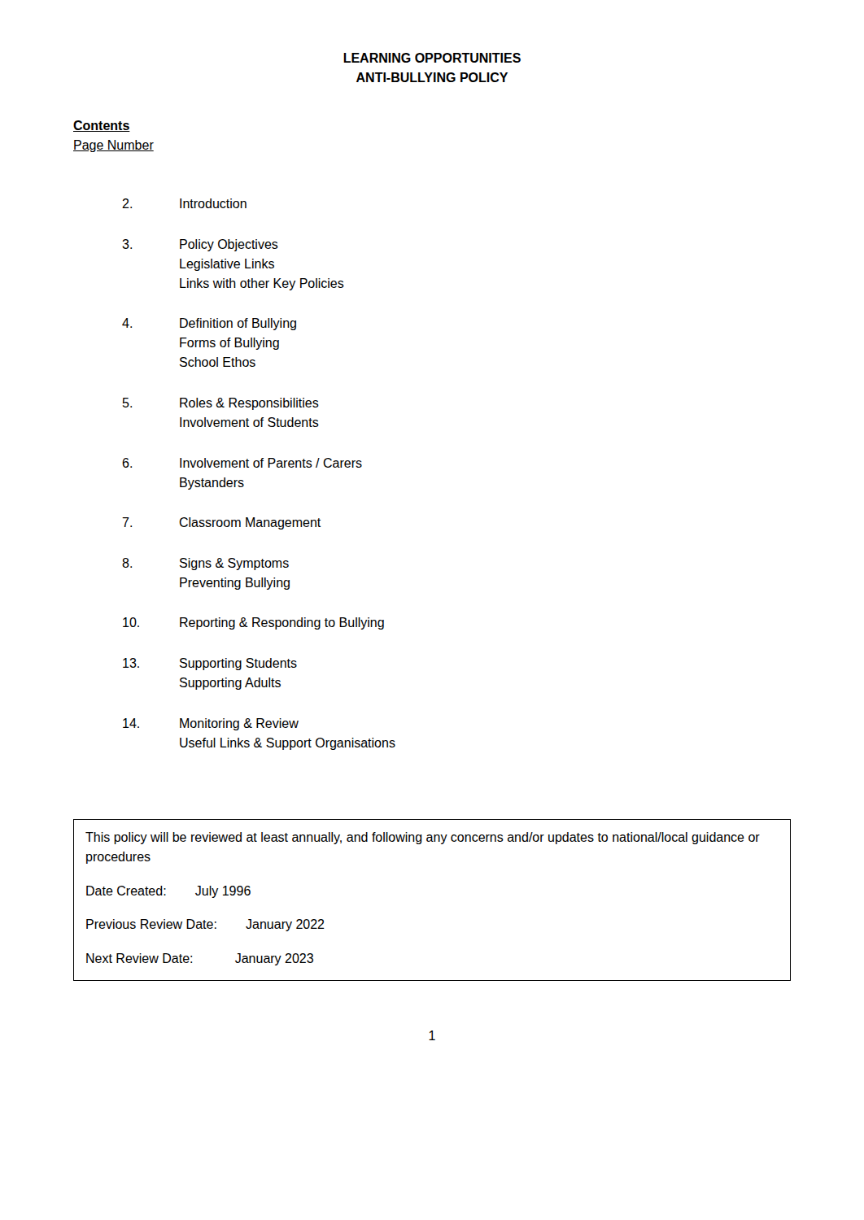LEARNING OPPORTUNITIES
ANTI-BULLYING POLICY
Contents
Page Number
| 2. | Introduction |
| 3. | Policy Objectives Legislative Links Links with other Key Policies |
| 4. | Definition of Bullying Forms of Bullying School Ethos |
| 5. | Roles & Responsibilities Involvement of Students |
| 6. | Involvement of Parents / Carers Bystanders |
| 7. | Classroom Management |
| 8. | Signs & Symptoms Preventing Bullying |
| 10. | Reporting & Responding to Bullying |
| 13. | Supporting Students Supporting Adults |
| 14. | Monitoring & Review Useful Links & Support Organisations |
This policy will be reviewed at least annually, and following any concerns and/or updates to national/local guidance or procedures
Date Created: July 1996
Previous Review Date: January 2022
Next Review Date: January 2023
1